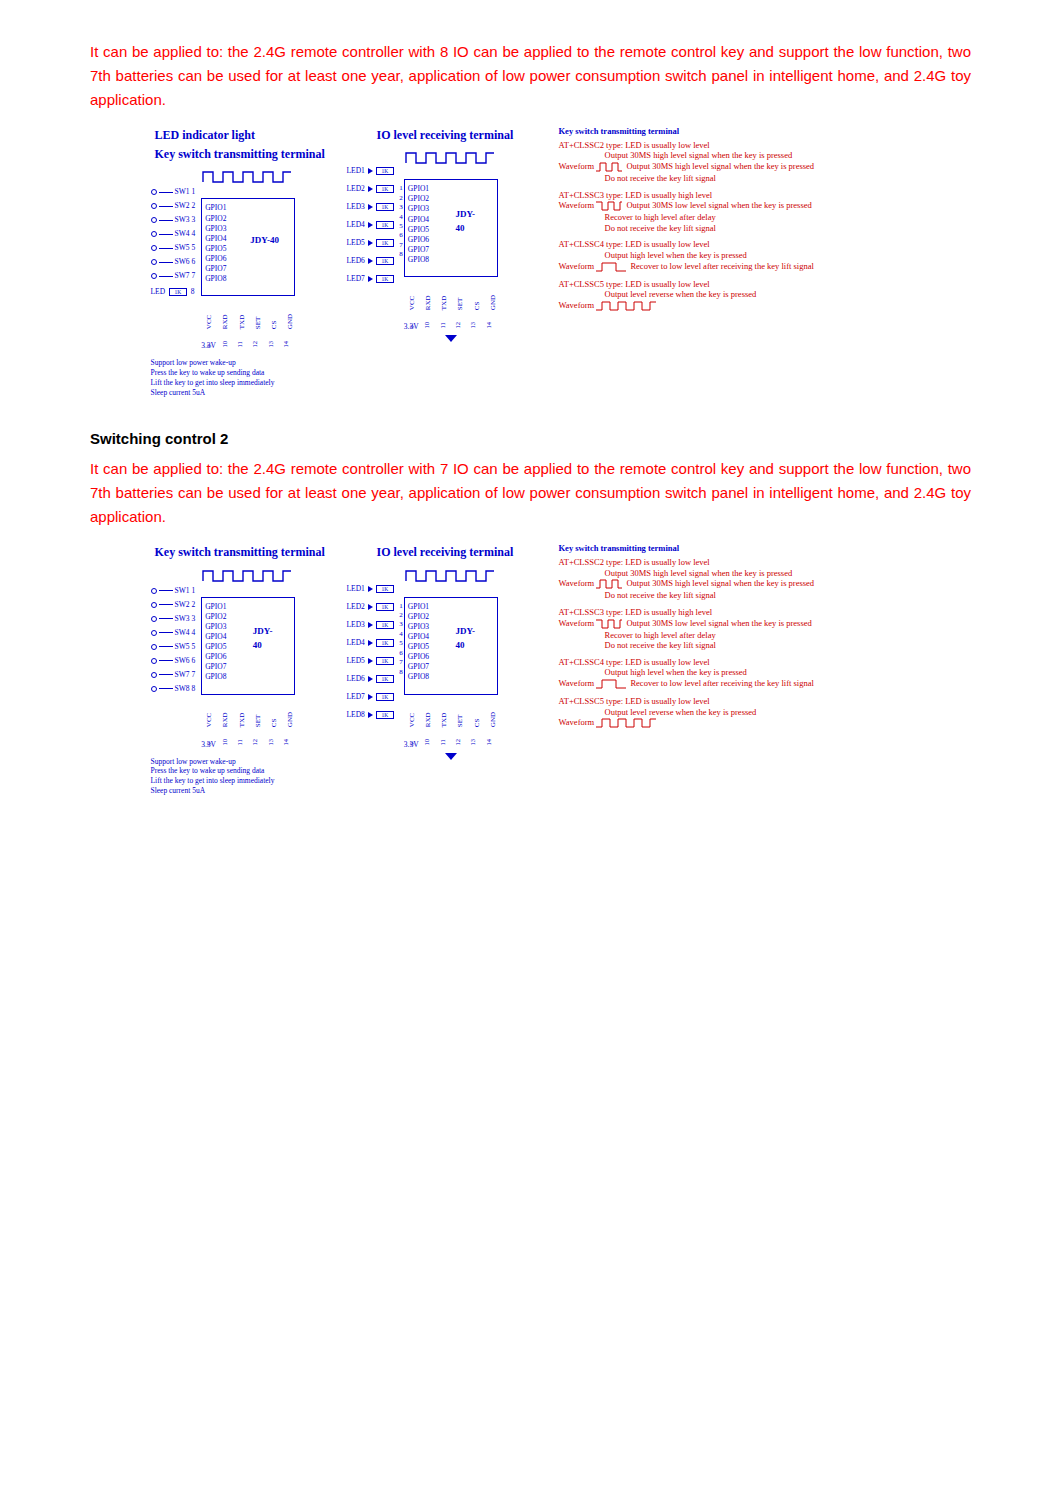It can be applied to: the 2.4G remote controller with 8 IO can be applied to the remote control key and support the low function, two 7th batteries can be used for at least one year, application of low power consumption switch panel in intelligent home, and 2.4G toy application.
LED indicator light
Key switch transmitting terminal
SW1 1
SW2 2
SW3 3
SW4 4
SW5 5
SW6 6
SW7 7
LED 1K 8
GPIO1
GPIO2
GPIO3
GPIO4
GPIO5
GPIO6
GPIO7
GPIO8
JDY-40
VCC RXD TXD SET CS GND
91011121314
3.3V
Support low power wake-up
Press the key to wake up sending data
Lift the key to get into sleep immediately
Sleep current 5uA
IO level receiving terminal
LED1 1K
LED2 1K
LED3 1K
LED4 1K
LED5 1K
LED6 1K
LED7 1K
1
2
3
4
5
6
7
8
GPIO1
GPIO2
GPIO3
GPIO4
GPIO5
GPIO6
GPIO7
GPIO8
JDY-40
VCC RXD TXD SET CS GND
91011121314
3.3V
Key switch transmitting terminal
AT+CLSSC2 type: LED is usually low level
Output 30MS high level signal when the key is pressed
Waveform Output 30MS high level signal when the key is pressed
Do not receive the key lift signal
AT+CLSSC3 type: LED is usually high level
Waveform Output 30MS low level signal when the key is pressed
Recover to high level after delay
Do not receive the key lift signal
AT+CLSSC4 type: LED is usually low level
Output high level when the key is pressed
Waveform Recover to low level after receiving the key lift signal
AT+CLSSC5 type: LED is usually low level
Output level reverse when the key is pressed
Waveform
Switching control 2
It can be applied to: the 2.4G remote controller with 7 IO can be applied to the remote control key and support the low function, two 7th batteries can be used for at least one year, application of low power consumption switch panel in intelligent home, and 2.4G toy application.
Key switch transmitting terminal
SW1 1
SW2 2
SW3 3
SW4 4
SW5 5
SW6 6
SW7 7
SW8 8
GPIO1
GPIO2
GPIO3
GPIO4
GPIO5
GPIO6
GPIO7
GPIO8
JDY-40
VCC RXD TXD SET CS GND
91011121314
3.3V
Support low power wake-up
Press the key to wake up sending data
Lift the key to get into sleep immediately
Sleep current 5uA
IO level receiving terminal
LED1 1K
LED2 1K
LED3 1K
LED4 1K
LED5 1K
LED6 1K
LED7 1K
LED8 1K
1
2
3
4
5
6
7
8
GPIO1
GPIO2
GPIO3
GPIO4
GPIO5
GPIO6
GPIO7
GPIO8
JDY-40
VCC RXD TXD SET CS GND
91011121314
3.3V
Key switch transmitting terminal
AT+CLSSC2 type: LED is usually low level
Output 30MS high level signal when the key is pressed
Waveform Output 30MS high level signal when the key is pressed
Do not receive the key lift signal
AT+CLSSC3 type: LED is usually high level
Waveform Output 30MS low level signal when the key is pressed
Recover to high level after delay
Do not receive the key lift signal
AT+CLSSC4 type: LED is usually low level
Output high level when the key is pressed
Waveform Recover to low level after receiving the key lift signal
AT+CLSSC5 type: LED is usually low level
Output level reverse when the key is pressed
Waveform